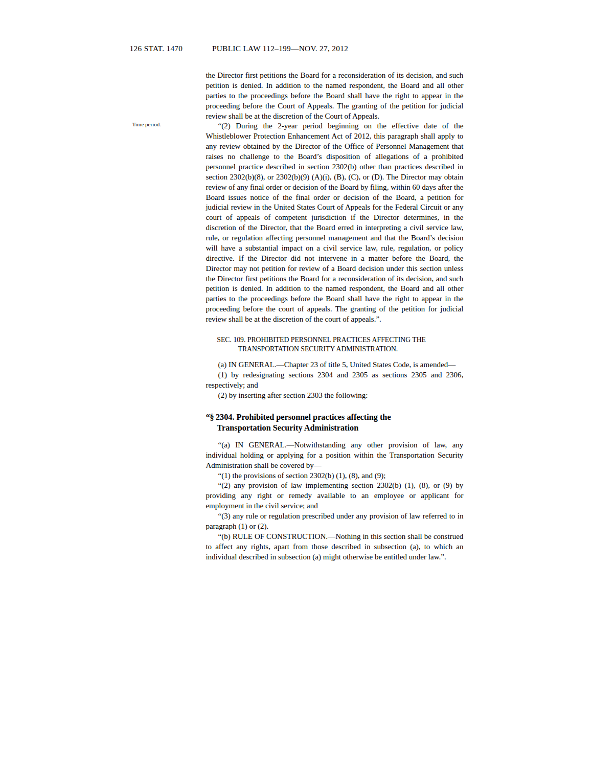126 STAT. 1470PUBLIC LAW 112–199—NOV. 27, 2012
the Director first petitions the Board for a reconsideration of its decision, and such petition is denied. In addition to the named respondent, the Board and all other parties to the proceedings before the Board shall have the right to appear in the proceeding before the Court of Appeals. The granting of the petition for judicial review shall be at the discretion of the Court of Appeals.
Time period.“(2) During the 2-year period beginning on the effective date of the Whistleblower Protection Enhancement Act of 2012, this paragraph shall apply to any review obtained by the Director of the Office of Personnel Management that raises no challenge to the Board’s disposition of allegations of a prohibited personnel practice described in section 2302(b) other than practices described in section 2302(b)(8), or 2302(b)(9) (A)(i), (B), (C), or (D). The Director may obtain review of any final order or decision of the Board by filing, within 60 days after the Board issues notice of the final order or decision of the Board, a petition for judicial review in the United States Court of Appeals for the Federal Circuit or any court of appeals of competent jurisdiction if the Director determines, in the discretion of the Director, that the Board erred in interpreting a civil service law, rule, or regulation affecting personnel management and that the Board’s decision will have a substantial impact on a civil service law, rule, regulation, or policy directive. If the Director did not intervene in a matter before the Board, the Director may not petition for review of a Board decision under this section unless the Director first petitions the Board for a reconsideration of its decision, and such petition is denied. In addition to the named respondent, the Board and all other parties to the proceedings before the Board shall have the right to appear in the proceeding before the court of appeals. The granting of the petition for judicial review shall be at the discretion of the court of appeals.”.
SEC. 109. PROHIBITED PERSONNEL PRACTICES AFFECTING THE TRANSPORTATION SECURITY ADMINISTRATION.
(a) IN GENERAL.—Chapter 23 of title 5, United States Code, is amended—
(1) by redesignating sections 2304 and 2305 as sections 2305 and 2306, respectively; and
(2) by inserting after section 2303 the following:
“§ 2304. Prohibited personnel practices affecting the Transportation Security Administration
“(a) IN GENERAL.—Notwithstanding any other provision of law, any individual holding or applying for a position within the Transportation Security Administration shall be covered by—
“(1) the provisions of section 2302(b) (1), (8), and (9);
“(2) any provision of law implementing section 2302(b) (1), (8), or (9) by providing any right or remedy available to an employee or applicant for employment in the civil service; and
“(3) any rule or regulation prescribed under any provision of law referred to in paragraph (1) or (2).
“(b) RULE OF CONSTRUCTION.—Nothing in this section shall be construed to affect any rights, apart from those described in subsection (a), to which an individual described in subsection (a) might otherwise be entitled under law.”.